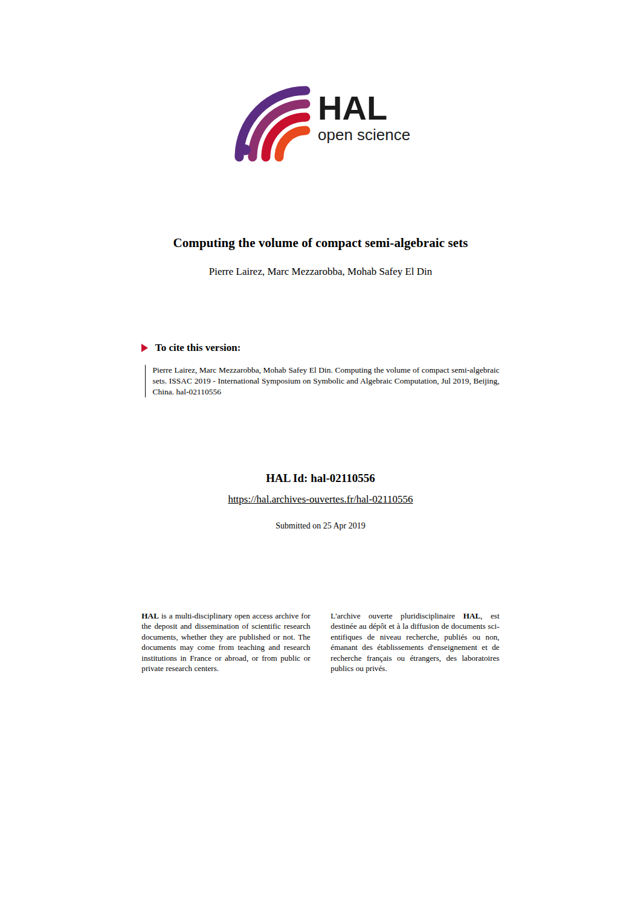HAL open science
Computing the volume of compact semi-algebraic sets
Pierre Lairez, Marc Mezzarobba, Mohab Safey El Din
To cite this version:
Pierre Lairez, Marc Mezzarobba, Mohab Safey El Din. Computing the volume of compact semi-algebraic sets. ISSAC 2019 - International Symposium on Symbolic and Algebraic Computation, Jul 2019, Beijing, China. hal-02110556
HAL Id: hal-02110556
https://hal.archives-ouvertes.fr/hal-02110556
Submitted on 25 Apr 2019
HAL is a multi-disciplinary open access archive for the deposit and dissemination of scientific research documents, whether they are published or not. The documents may come from teaching and research institutions in France or abroad, or from public or private research centers.
L'archive ouverte pluridisciplinaire HAL, est destinée au dépôt et à la diffusion de documents scientifiques de niveau recherche, publiés ou non, émanant des établissements d'enseignement et de recherche français ou étrangers, des laboratoires publics ou privés.